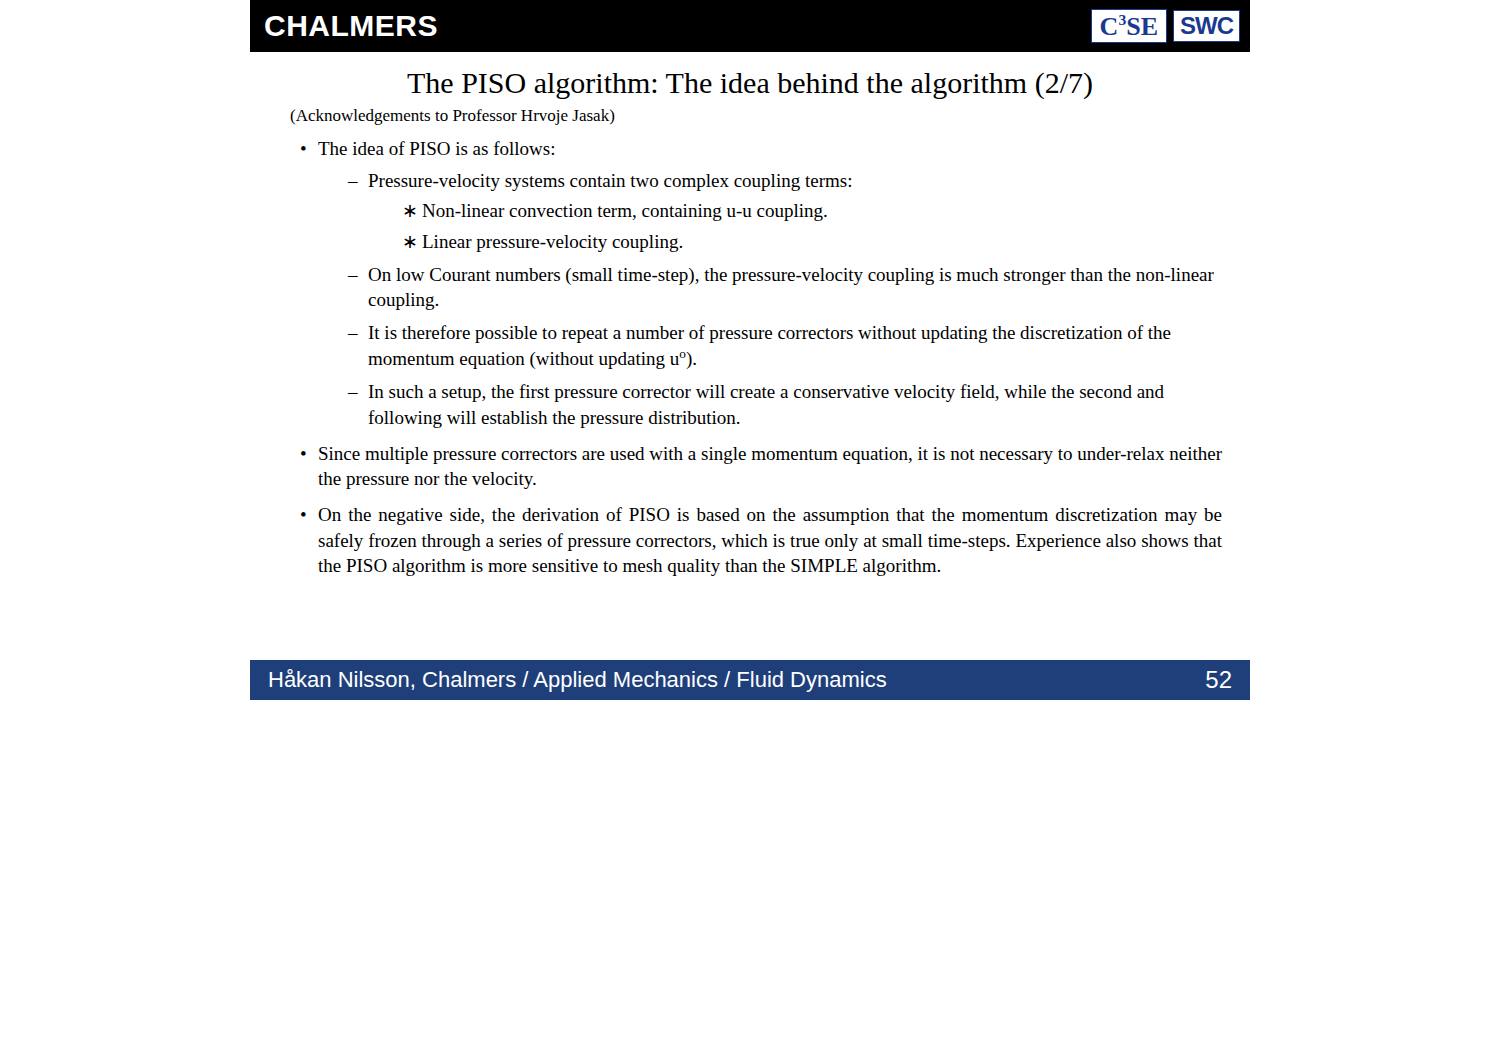CHALMERS
C3SE SWC
The PISO algorithm: The idea behind the algorithm (2/7)
(Acknowledgements to Professor Hrvoje Jasak)
The idea of PISO is as follows:
Pressure-velocity systems contain two complex coupling terms:
Non-linear convection term, containing u-u coupling.
Linear pressure-velocity coupling.
On low Courant numbers (small time-step), the pressure-velocity coupling is much stronger than the non-linear coupling.
It is therefore possible to repeat a number of pressure correctors without updating the discretization of the momentum equation (without updating uo).
In such a setup, the first pressure corrector will create a conservative velocity field, while the second and following will establish the pressure distribution.
Since multiple pressure correctors are used with a single momentum equation, it is not necessary to under-relax neither the pressure nor the velocity.
On the negative side, the derivation of PISO is based on the assumption that the momentum discretization may be safely frozen through a series of pressure correctors, which is true only at small time-steps. Experience also shows that the PISO algorithm is more sensitive to mesh quality than the SIMPLE algorithm.
Håkan Nilsson, Chalmers / Applied Mechanics / Fluid Dynamics
52